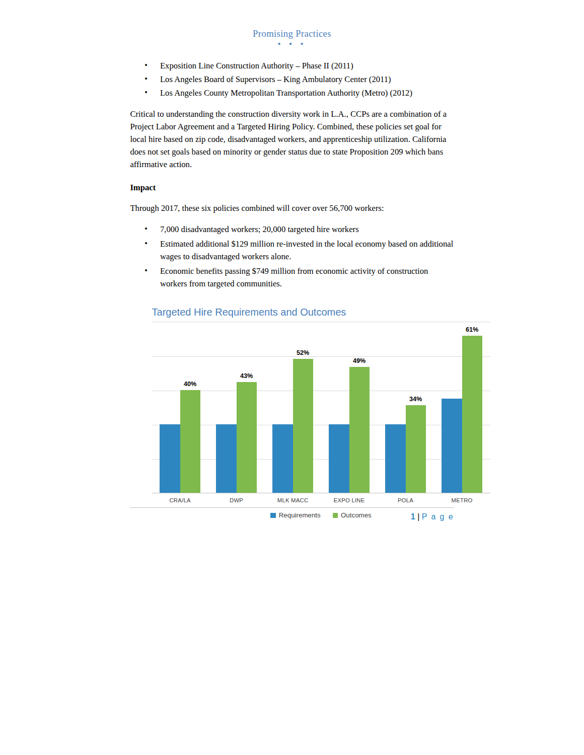Promising Practices
• • •
Exposition Line Construction Authority – Phase II (2011)
Los Angeles Board of Supervisors – King Ambulatory Center (2011)
Los Angeles County Metropolitan Transportation Authority (Metro) (2012)
Critical to understanding the construction diversity work in L.A., CCPs are a combination of a Project Labor Agreement and a Targeted Hiring Policy. Combined, these policies set goal for local hire based on zip code, disadvantaged workers, and apprenticeship utilization. California does not set goals based on minority or gender status due to state Proposition 209 which bans affirmative action.
Impact
Through 2017, these six policies combined will cover over 56,700 workers:
7,000 disadvantaged workers; 20,000 targeted hire workers
Estimated additional $129 million re-invested in the local economy based on additional wages to disadvantaged workers alone.
Economic benefits passing $749 million from economic activity of construction workers from targeted communities.
Targeted Hire Requirements and Outcomes
40%
43%
52%
49%
34%
61%
CRA/LA
DWP
MLK MACC
EXPO LINE
POLA
METRO
Requirements
Outcomes
1 | P a g e